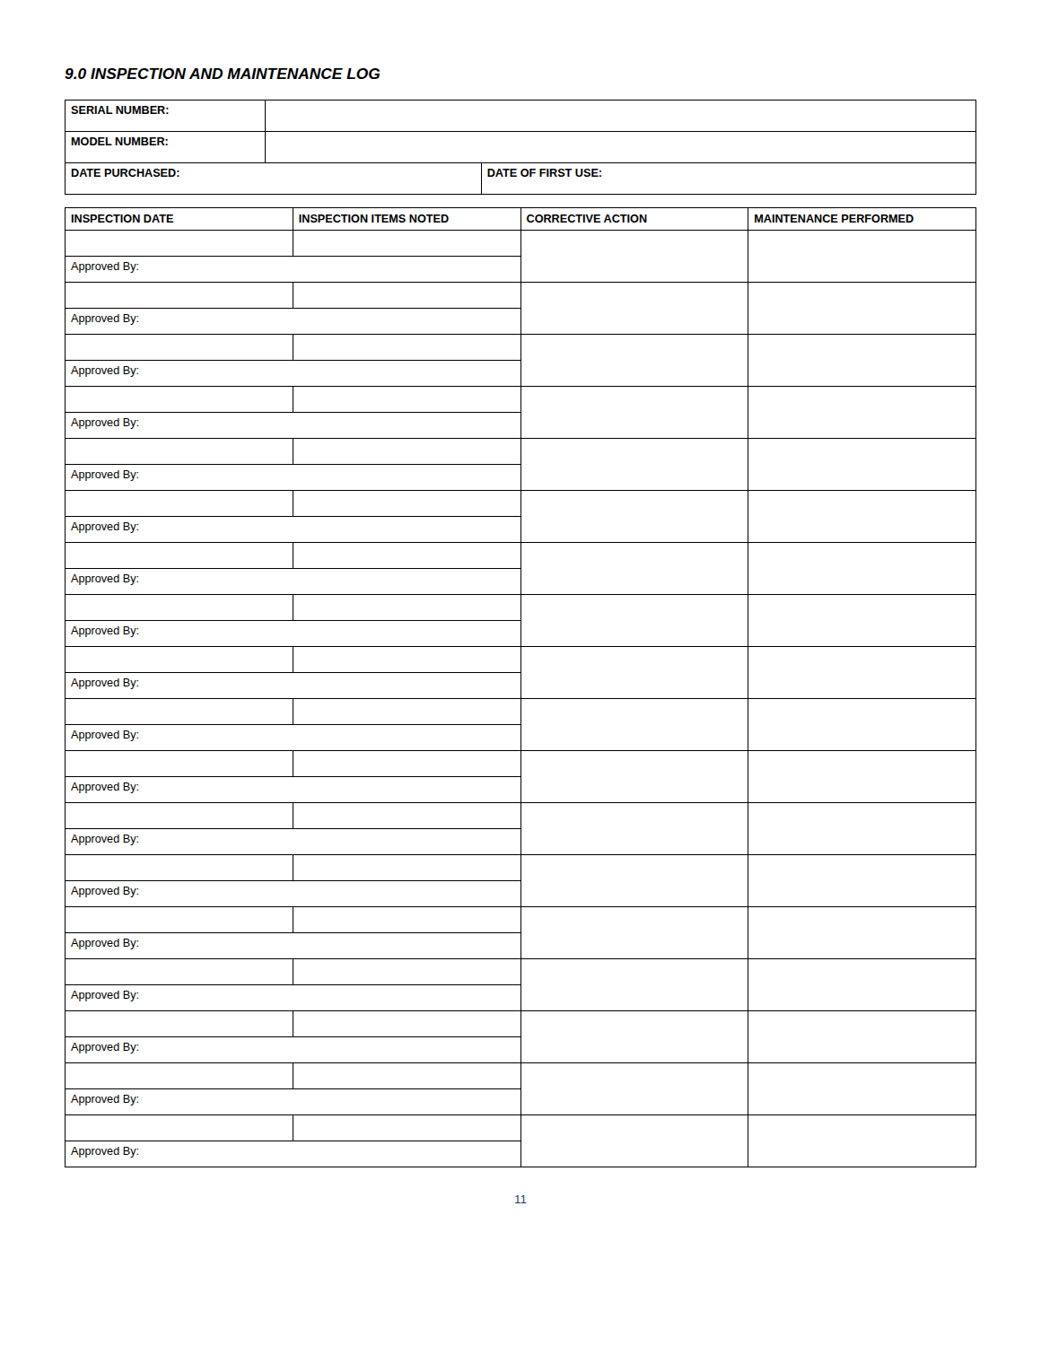9.0 INSPECTION AND MAINTENANCE LOG
| SERIAL NUMBER: | |
| MODEL NUMBER: | |
| DATE PURCHASED: | DATE OF FIRST USE: |
| INSPECTION DATE | INSPECTION ITEMS NOTED | CORRECTIVE ACTION | MAINTENANCE PERFORMED |
| --- | --- | --- | --- |
| Approved By: |
| Approved By: |
| Approved By: |
| Approved By: |
| Approved By: |
| Approved By: |
| Approved By: |
| Approved By: |
| Approved By: |
| Approved By: |
| Approved By: |
| Approved By: |
| Approved By: |
| Approved By: |
| Approved By: |
| Approved By: |
| Approved By: |
| Approved By: |
11